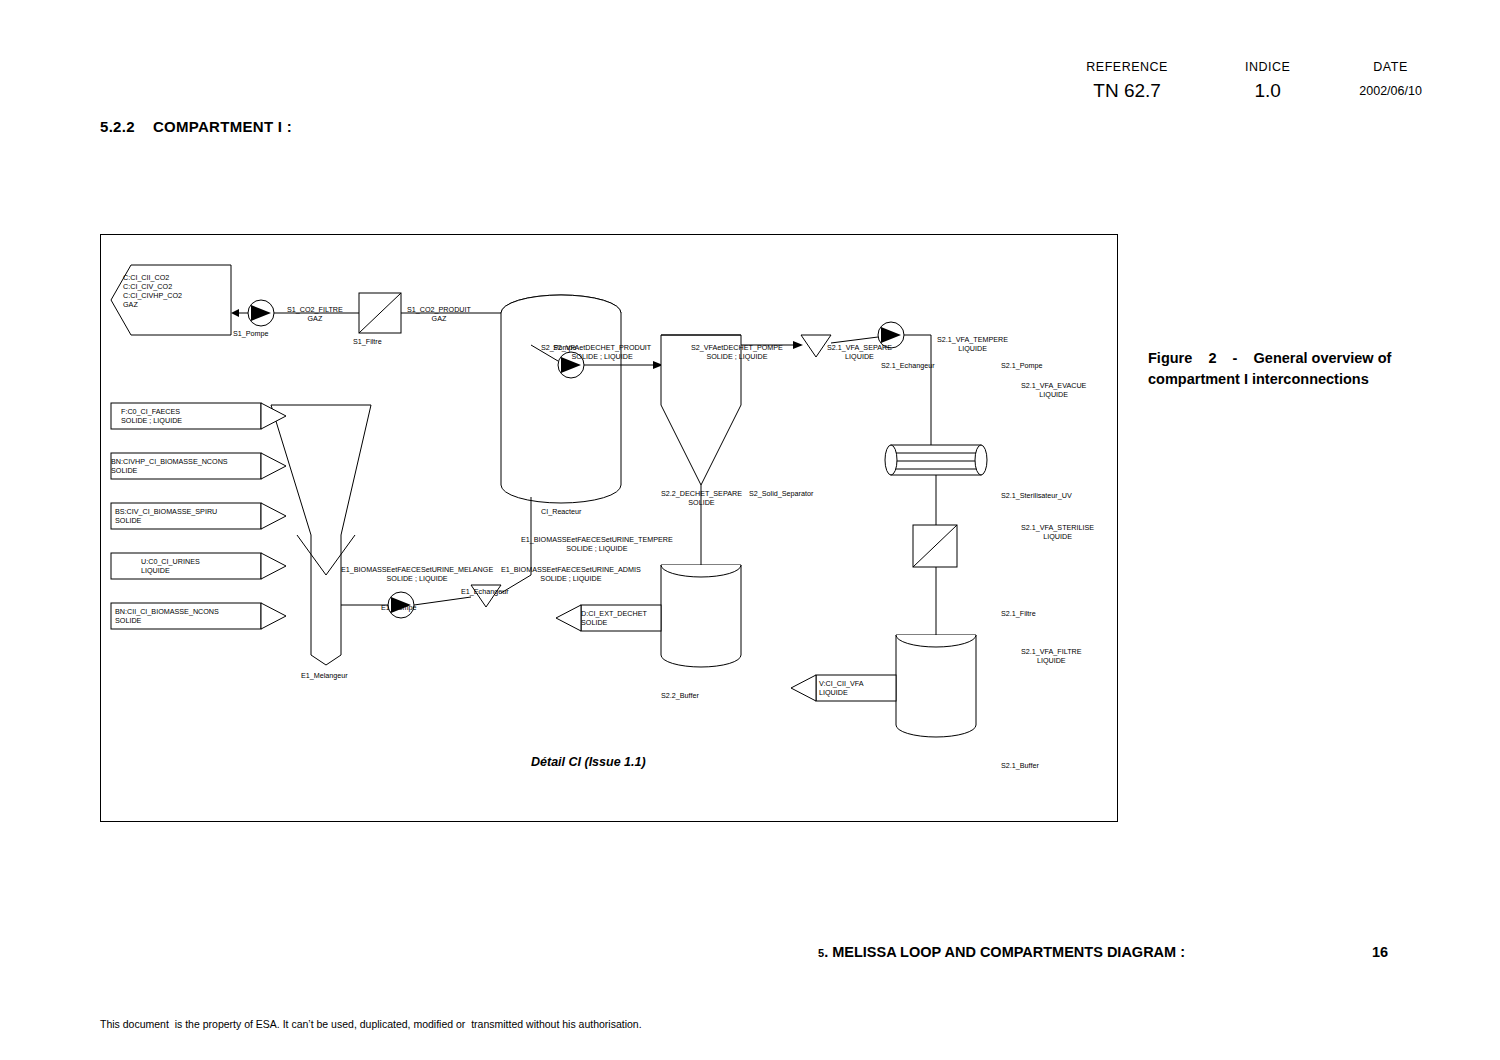| REFERENCE | INDICE | DATE |
| TN 62.7 | 1.0 | 2002/06/10 |
5.2.2 COMPARTMENT I :
Figure 2 - General overview of compartment I interconnections
C:CI_CII_CO2
C:CI_CIV_CO2
C:CI_CIVHP_CO2
GAZ
S1_Pompe
S1_CO2_FILTRE
GAZ
S1_Filtre
S1_CO2_PRODUIT
GAZ
S2_Pompe
S2_VFAetDECHET_PRODUIT
SOLIDE ; LIQUIDE
S2_VFAetDECHET_POMPE
SOLIDE ; LIQUIDE
S2.1_VFA_SEPARE
LIQUIDE
S2.1_Echangeur
S2.1_VFA_TEMPERE
LIQUIDE
S2.1_Pompe
S2.1_VFA_EVACUE
LIQUIDE
S2_Solid_Separator
S2.2_DECHET_SEPARE
SOLIDE
S2.2_Buffer
S2.1_Sterilisateur_UV
S2.1_VFA_STERILISE
LIQUIDE
S2.1_Filtre
S2.1_VFA_FILTRE
LIQUIDE
S2.1_Buffer
CI_Reacteur
E1_BIOMASSEetFAECESetURINE_TEMPERE
SOLIDE ; LIQUIDE
E1_BIOMASSEetFAECESetURINE_ADMIS
SOLIDE ; LIQUIDE
E1_Echangeur
E1_BIOMASSEetFAECESetURINE_MELANGE
SOLIDE ; LIQUIDE
E1_Pompe
E1_Melangeur
F:C0_CI_FAECES
SOLIDE ; LIQUIDE
BN:CIVHP_CI_BIOMASSE_NCONS
SOLIDE
BS:CIV_CI_BIOMASSE_SPIRU
SOLIDE
U:C0_CI_URINES
LIQUIDE
BN:CII_CI_BIOMASSE_NCONS
SOLIDE
D:CI_EXT_DECHET
SOLIDE
V:CI_CII_VFA
LIQUIDE
Détail CI (Issue 1.1)
5. MELISSA LOOP AND COMPARTMENTS DIAGRAM :
16
This document is the property of ESA. It can’t be used, duplicated, modified or transmitted without his authorisation.